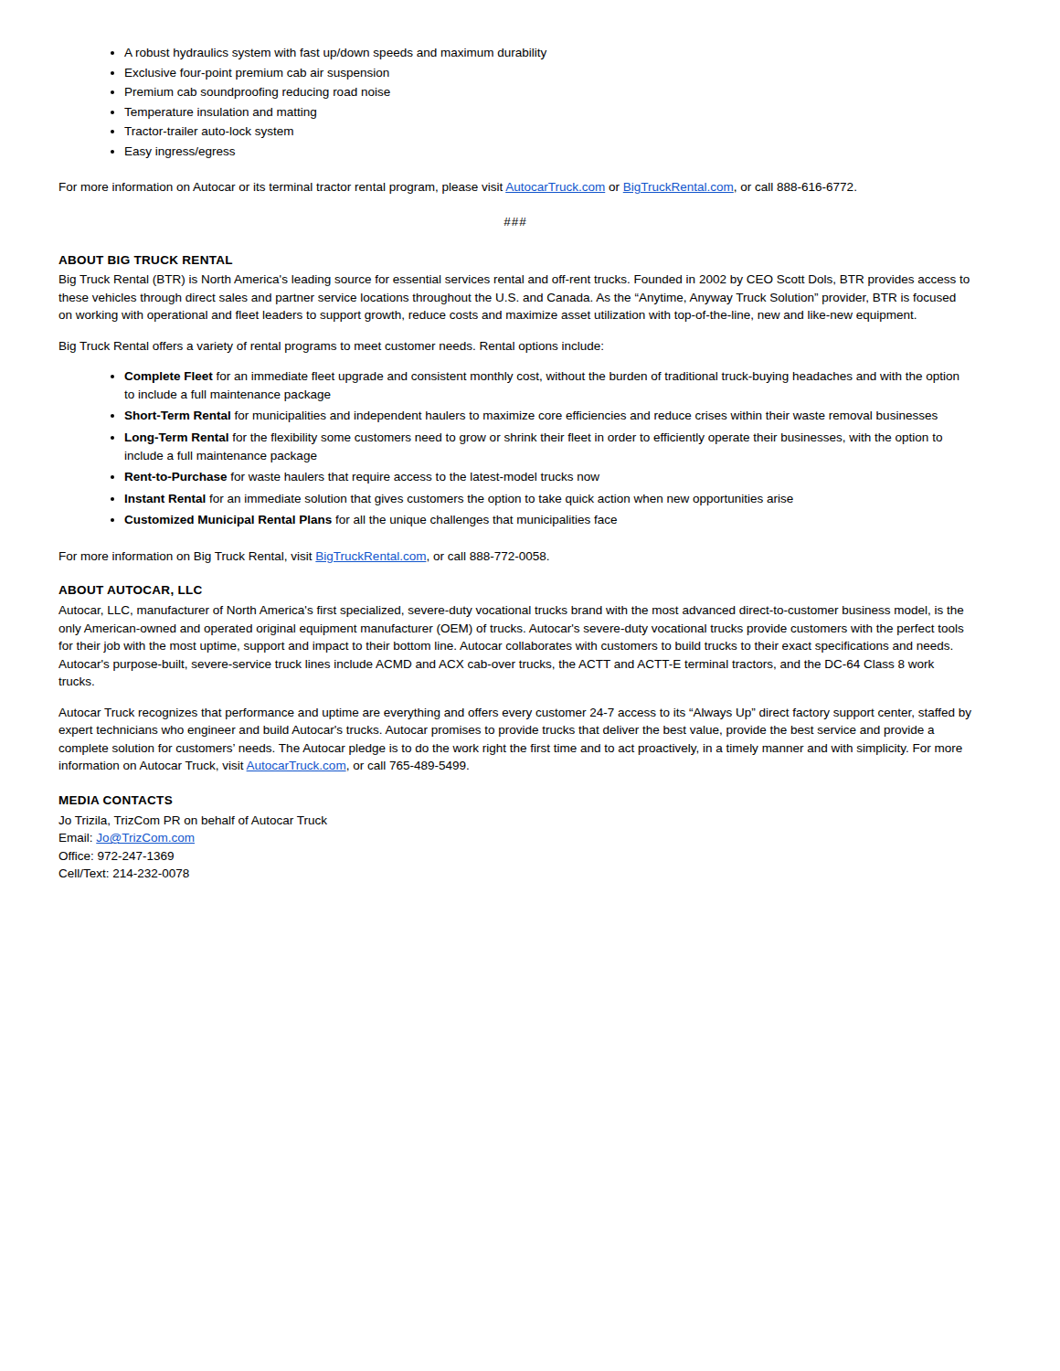A robust hydraulics system with fast up/down speeds and maximum durability
Exclusive four-point premium cab air suspension
Premium cab soundproofing reducing road noise
Temperature insulation and matting
Tractor-trailer auto-lock system
Easy ingress/egress
For more information on Autocar or its terminal tractor rental program, please visit AutocarTruck.com or BigTruckRental.com, or call 888-616-6772.
###
ABOUT BIG TRUCK RENTAL
Big Truck Rental (BTR) is North America's leading source for essential services rental and off-rent trucks. Founded in 2002 by CEO Scott Dols, BTR provides access to these vehicles through direct sales and partner service locations throughout the U.S. and Canada. As the “Anytime, Anyway Truck Solution” provider, BTR is focused on working with operational and fleet leaders to support growth, reduce costs and maximize asset utilization with top-of-the-line, new and like-new equipment.
Big Truck Rental offers a variety of rental programs to meet customer needs. Rental options include:
Complete Fleet for an immediate fleet upgrade and consistent monthly cost, without the burden of traditional truck-buying headaches and with the option to include a full maintenance package
Short-Term Rental for municipalities and independent haulers to maximize core efficiencies and reduce crises within their waste removal businesses
Long-Term Rental for the flexibility some customers need to grow or shrink their fleet in order to efficiently operate their businesses, with the option to include a full maintenance package
Rent-to-Purchase for waste haulers that require access to the latest-model trucks now
Instant Rental for an immediate solution that gives customers the option to take quick action when new opportunities arise
Customized Municipal Rental Plans for all the unique challenges that municipalities face
For more information on Big Truck Rental, visit BigTruckRental.com, or call 888-772-0058.
ABOUT AUTOCAR, LLC
Autocar, LLC, manufacturer of North America's first specialized, severe-duty vocational trucks brand with the most advanced direct-to-customer business model, is the only American-owned and operated original equipment manufacturer (OEM) of trucks. Autocar's severe-duty vocational trucks provide customers with the perfect tools for their job with the most uptime, support and impact to their bottom line. Autocar collaborates with customers to build trucks to their exact specifications and needs. Autocar's purpose-built, severe-service truck lines include ACMD and ACX cab-over trucks, the ACTT and ACTT-E terminal tractors, and the DC-64 Class 8 work trucks.
Autocar Truck recognizes that performance and uptime are everything and offers every customer 24-7 access to its “Always Up” direct factory support center, staffed by expert technicians who engineer and build Autocar's trucks. Autocar promises to provide trucks that deliver the best value, provide the best service and provide a complete solution for customers’ needs. The Autocar pledge is to do the work right the first time and to act proactively, in a timely manner and with simplicity. For more information on Autocar Truck, visit AutocarTruck.com, or call 765-489-5499.
MEDIA CONTACTS
Jo Trizila, TrizCom PR on behalf of Autocar Truck
Email: Jo@TrizCom.com
Office: 972-247-1369
Cell/Text: 214-232-0078